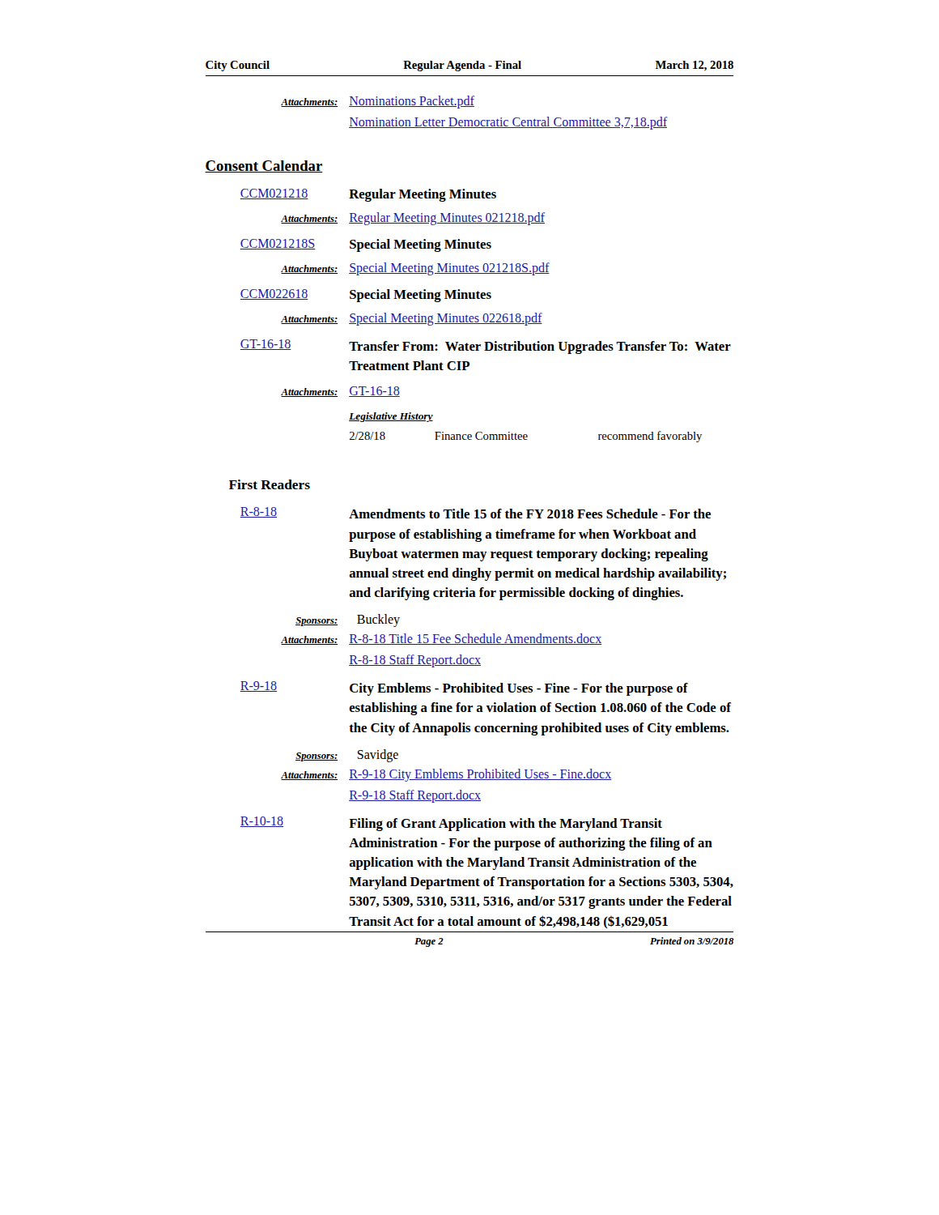City Council
Regular Agenda - Final
March 12, 2018
Attachments:
Nominations Packet.pdf
Nomination Letter Democratic Central Committee 3,7,18.pdf
Consent Calendar
CCM021218
Regular Meeting Minutes
Attachments:
Regular Meeting Minutes 021218.pdf
CCM021218S
Special Meeting Minutes
Attachments:
Special Meeting Minutes 021218S.pdf
CCM022618
Special Meeting Minutes
Attachments:
Special Meeting Minutes 022618.pdf
GT-16-18
Transfer From: Water Distribution Upgrades Transfer To: Water Treatment Plant CIP
Attachments:
GT-16-18
Legislative History
2/28/18
Finance Committee
recommend favorably
First Readers
R-8-18
Amendments to Title 15 of the FY 2018 Fees Schedule - For the purpose of establishing a timeframe for when Workboat and Buyboat watermen may request temporary docking; repealing annual street end dinghy permit on medical hardship availability; and clarifying criteria for permissible docking of dinghies.
Sponsors:
Buckley
Attachments:
R-8-18 Title 15 Fee Schedule Amendments.docx
R-8-18 Staff Report.docx
R-9-18
City Emblems - Prohibited Uses - Fine - For the purpose of establishing a fine for a violation of Section 1.08.060 of the Code of the City of Annapolis concerning prohibited uses of City emblems.
Sponsors:
Savidge
Attachments:
R-9-18 City Emblems Prohibited Uses - Fine.docx
R-9-18 Staff Report.docx
R-10-18
Filing of Grant Application with the Maryland Transit Administration - For the purpose of authorizing the filing of an application with the Maryland Transit Administration of the Maryland Department of Transportation for a Sections 5303, 5304, 5307, 5309, 5310, 5311, 5316, and/or 5317 grants under the Federal Transit Act for a total amount of $2,498,148 ($1,629,051
Page 2
Printed on 3/9/2018